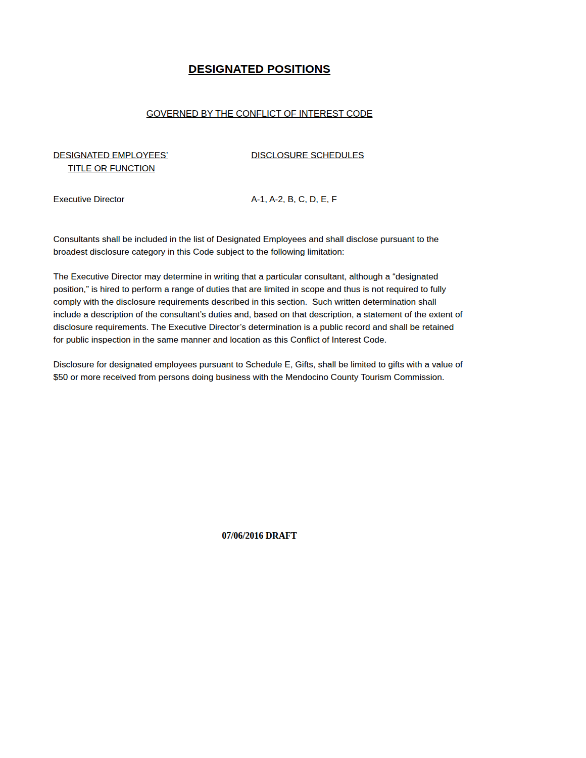DESIGNATED POSITIONS
GOVERNED BY THE CONFLICT OF INTEREST CODE
| DESIGNATED EMPLOYEES’ TITLE OR FUNCTION | DISCLOSURE SCHEDULES |
| Executive Director | A-1, A-2, B, C, D, E, F |
Consultants shall be included in the list of Designated Employees and shall disclose pursuant to the broadest disclosure category in this Code subject to the following limitation:
The Executive Director may determine in writing that a particular consultant, although a “designated position,” is hired to perform a range of duties that are limited in scope and thus is not required to fully comply with the disclosure requirements described in this section. Such written determination shall include a description of the consultant’s duties and, based on that description, a statement of the extent of disclosure requirements. The Executive Director’s determination is a public record and shall be retained for public inspection in the same manner and location as this Conflict of Interest Code.
Disclosure for designated employees pursuant to Schedule E, Gifts, shall be limited to gifts with a value of $50 or more received from persons doing business with the Mendocino County Tourism Commission.
07/06/2016 DRAFT